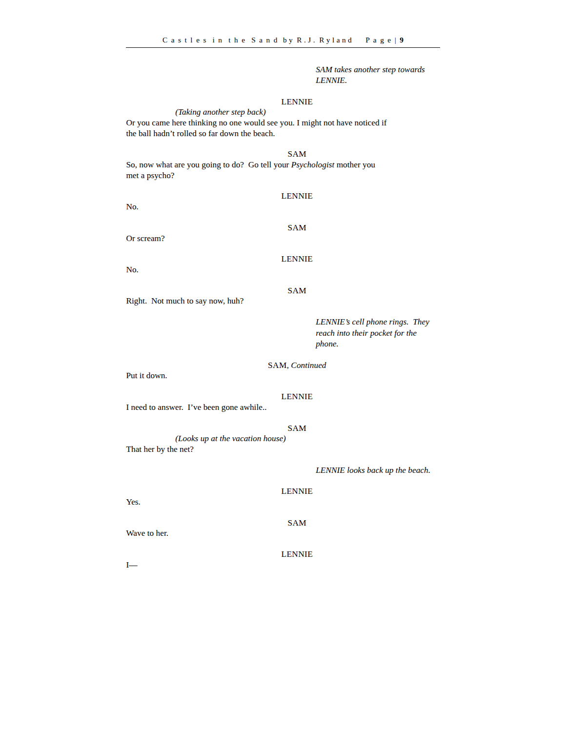C a s t l e s i n t h e S a n d b y R . J . R y l a n d P a g e | 9
SAM takes another step towards LENNIE.
LENNIE
(Taking another step back)
Or you came here thinking no one would see you. I might not have noticed if the ball hadn’t rolled so far down the beach.
SAM
So, now what are you going to do? Go tell your Psychologist mother you met a psycho?
LENNIE
No.
SAM
Or scream?
LENNIE
No.
SAM
Right. Not much to say now, huh?
LENNIE’s cell phone rings. They reach into their pocket for the phone.
SAM, Continued
Put it down.
LENNIE
I need to answer. I’ve been gone awhile..
SAM
(Looks up at the vacation house)
That her by the net?
LENNIE looks back up the beach.
LENNIE
Yes.
SAM
Wave to her.
LENNIE
I―